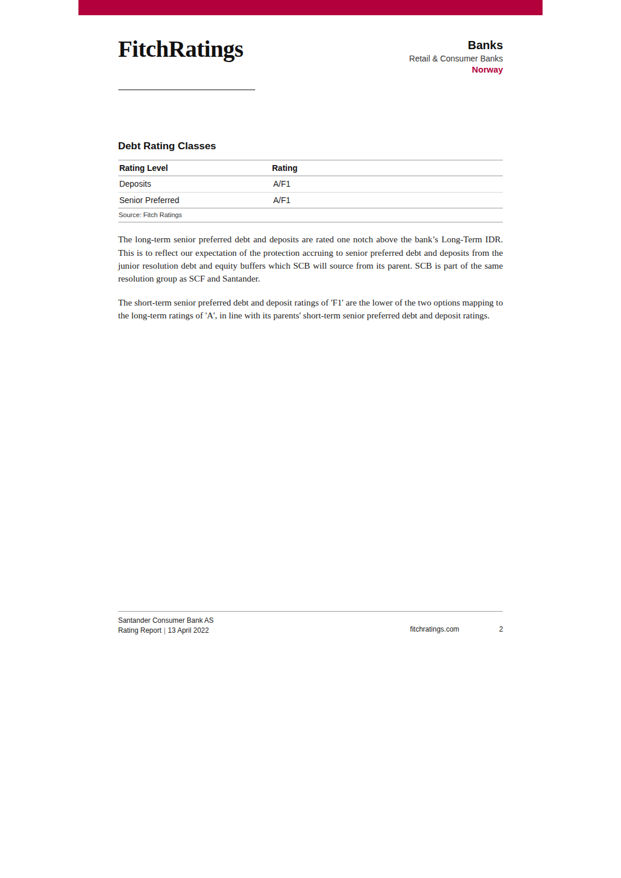FitchRatings
Banks
Retail & Consumer Banks
Norway
Debt Rating Classes
| Rating Level | Rating |
| --- | --- |
| Deposits | A/F1 |
| Senior Preferred | A/F1 |
| Source: Fitch Ratings |
The long-term senior preferred debt and deposits are rated one notch above the bank’s Long-Term IDR. This is to reflect our expectation of the protection accruing to senior preferred debt and deposits from the junior resolution debt and equity buffers which SCB will source from its parent. SCB is part of the same resolution group as SCF and Santander.
The short-term senior preferred debt and deposit ratings of 'F1' are the lower of the two options mapping to the long-term ratings of 'A', in line with its parents' short-term senior preferred debt and deposit ratings.
Santander Consumer Bank AS
Rating Report|13 April 2022
fitchratings.com 2